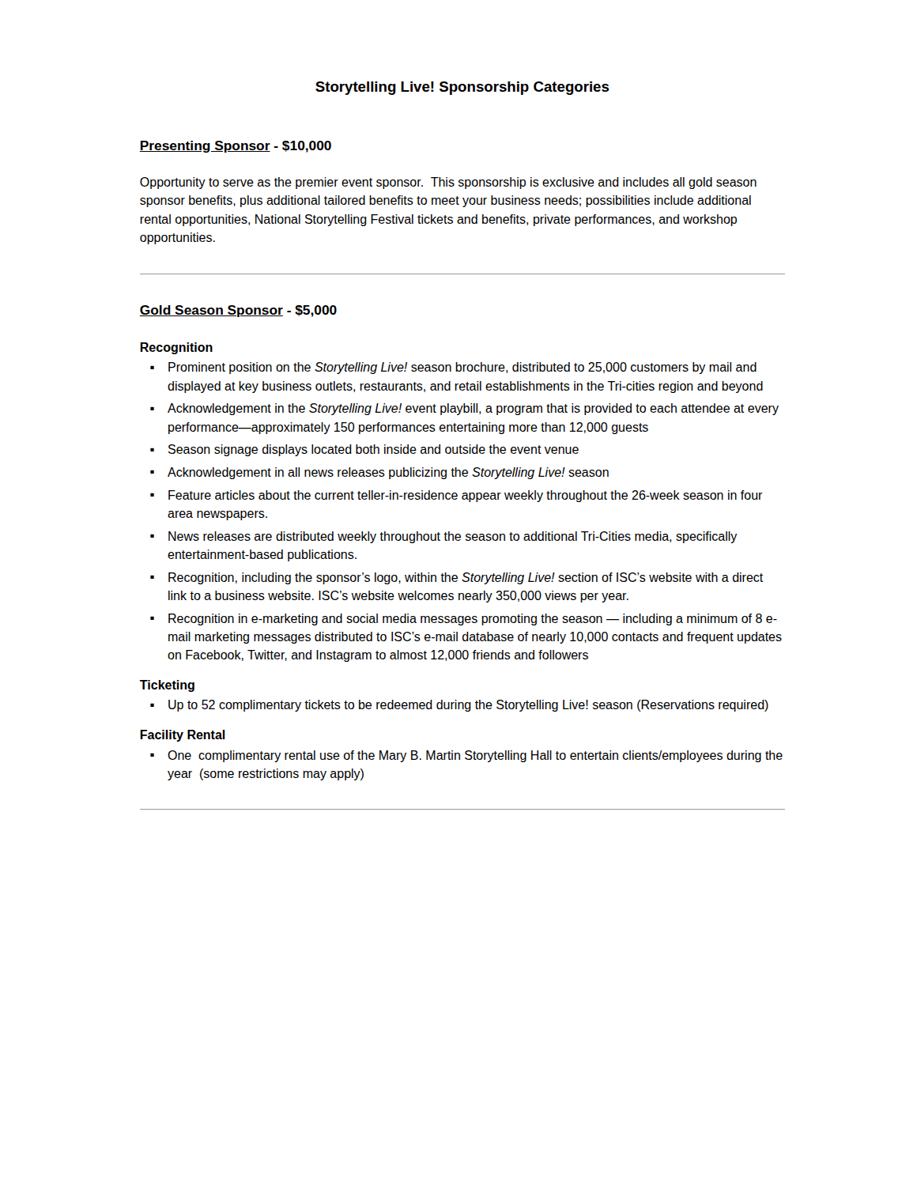Storytelling Live! Sponsorship Categories
Presenting Sponsor - $10,000
Opportunity to serve as the premier event sponsor. This sponsorship is exclusive and includes all gold season sponsor benefits, plus additional tailored benefits to meet your business needs; possibilities include additional rental opportunities, National Storytelling Festival tickets and benefits, private performances, and workshop opportunities.
Gold Season Sponsor - $5,000
Recognition
Prominent position on the Storytelling Live! season brochure, distributed to 25,000 customers by mail and displayed at key business outlets, restaurants, and retail establishments in the Tri-cities region and beyond
Acknowledgement in the Storytelling Live! event playbill, a program that is provided to each attendee at every performance—approximately 150 performances entertaining more than 12,000 guests
Season signage displays located both inside and outside the event venue
Acknowledgement in all news releases publicizing the Storytelling Live! season
Feature articles about the current teller-in-residence appear weekly throughout the 26-week season in four area newspapers.
News releases are distributed weekly throughout the season to additional Tri-Cities media, specifically entertainment-based publications.
Recognition, including the sponsor’s logo, within the Storytelling Live! section of ISC’s website with a direct link to a business website. ISC’s website welcomes nearly 350,000 views per year.
Recognition in e-marketing and social media messages promoting the season — including a minimum of 8 e-mail marketing messages distributed to ISC’s e-mail database of nearly 10,000 contacts and frequent updates on Facebook, Twitter, and Instagram to almost 12,000 friends and followers
Ticketing
Up to 52 complimentary tickets to be redeemed during the Storytelling Live! season (Reservations required)
Facility Rental
One complimentary rental use of the Mary B. Martin Storytelling Hall to entertain clients/employees during the year (some restrictions may apply)